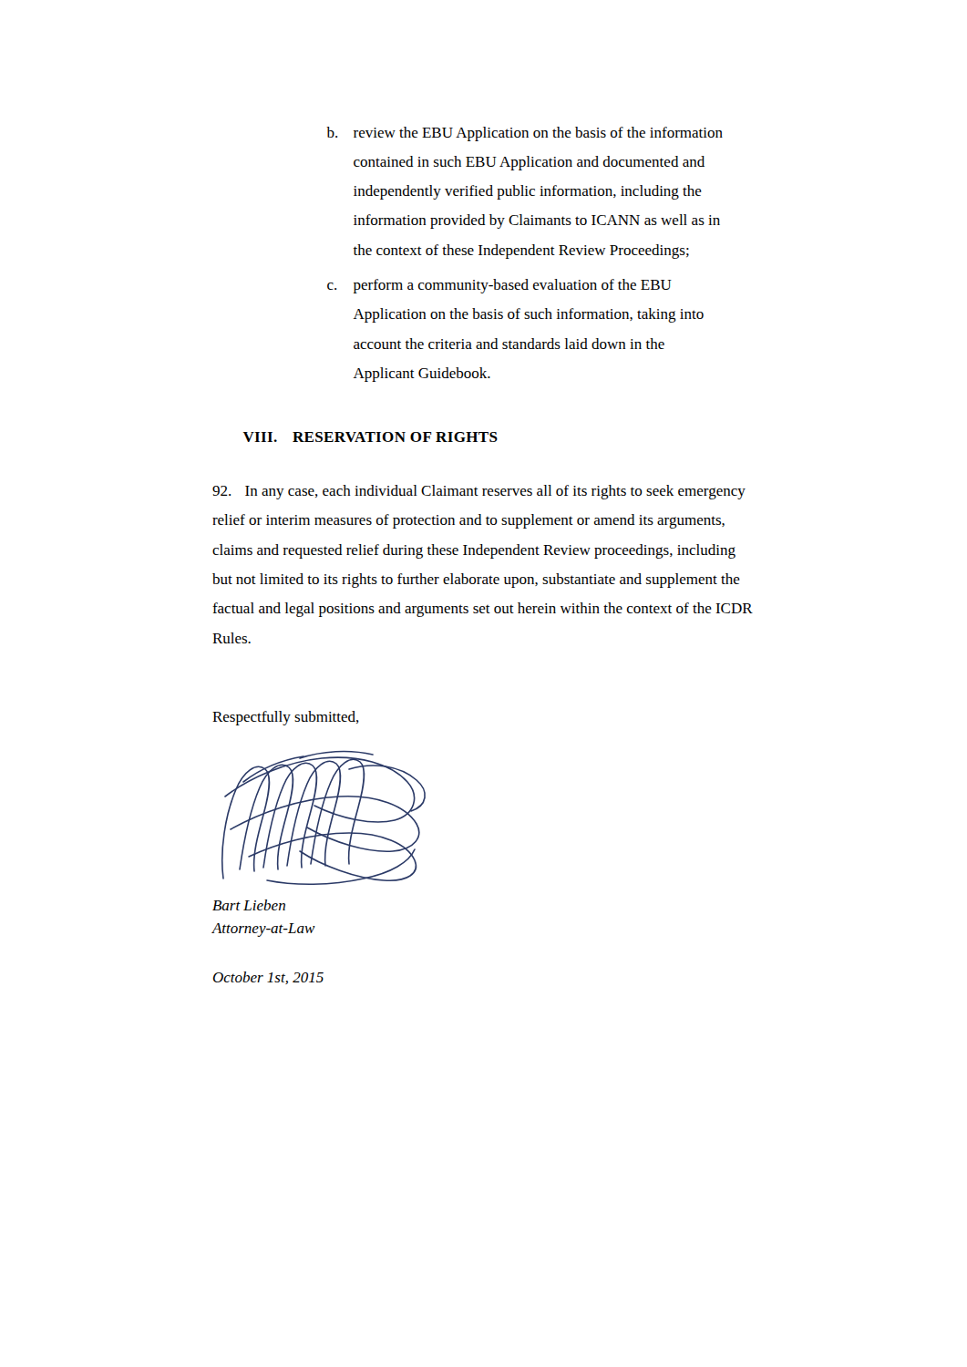b. review the EBU Application on the basis of the information contained in such EBU Application and documented and independently verified public information, including the information provided by Claimants to ICANN as well as in the context of these Independent Review Proceedings;
c. perform a community-based evaluation of the EBU Application on the basis of such information, taking into account the criteria and standards laid down in the Applicant Guidebook.
VIII. RESERVATION OF RIGHTS
92. In any case, each individual Claimant reserves all of its rights to seek emergency relief or interim measures of protection and to supplement or amend its arguments, claims and requested relief during these Independent Review proceedings, including but not limited to its rights to further elaborate upon, substantiate and supplement the factual and legal positions and arguments set out herein within the context of the ICDR Rules.
Respectfully submitted,
Bart Lieben
Attorney-at-Law
October 1st, 2015